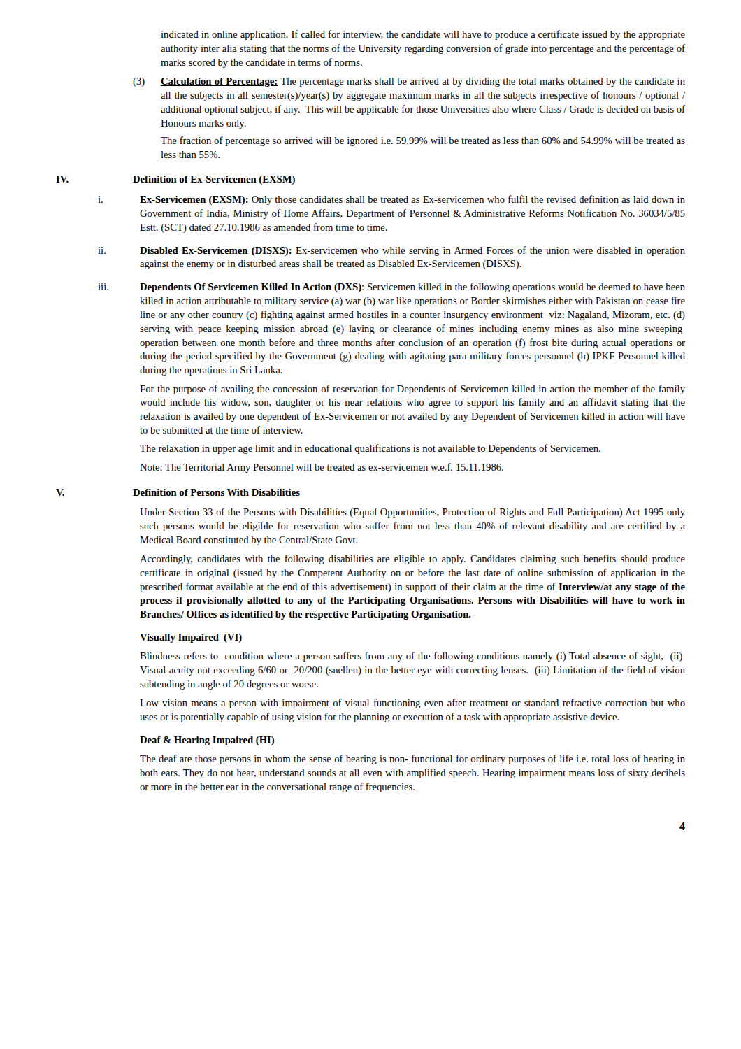indicated in online application. If called for interview, the candidate will have to produce a certificate issued by the appropriate authority inter alia stating that the norms of the University regarding conversion of grade into percentage and the percentage of marks scored by the candidate in terms of norms.
(3) Calculation of Percentage: The percentage marks shall be arrived at by dividing the total marks obtained by the candidate in all the subjects in all semester(s)/year(s) by aggregate maximum marks in all the subjects irrespective of honours / optional / additional optional subject, if any. This will be applicable for those Universities also where Class / Grade is decided on basis of Honours marks only.
The fraction of percentage so arrived will be ignored i.e. 59.99% will be treated as less than 60% and 54.99% will be treated as less than 55%.
IV. Definition of Ex-Servicemen (EXSM)
i.
Ex-Servicemen (EXSM): Only those candidates shall be treated as Ex-servicemen who fulfil the revised definition as laid down in Government of India, Ministry of Home Affairs, Department of Personnel & Administrative Reforms Notification No. 36034/5/85 Estt. (SCT) dated 27.10.1986 as amended from time to time.
ii.
Disabled Ex-Servicemen (DISXS): Ex-servicemen who while serving in Armed Forces of the union were disabled in operation against the enemy or in disturbed areas shall be treated as Disabled Ex-Servicemen (DISXS).
iii.
Dependents Of Servicemen Killed In Action (DXS): Servicemen killed in the following operations would be deemed to have been killed in action attributable to military service (a) war (b) war like operations or Border skirmishes either with Pakistan on cease fire line or any other country (c) fighting against armed hostiles in a counter insurgency environment viz: Nagaland, Mizoram, etc. (d) serving with peace keeping mission abroad (e) laying or clearance of mines including enemy mines as also mine sweeping operation between one month before and three months after conclusion of an operation (f) frost bite during actual operations or during the period specified by the Government (g) dealing with agitating para-military forces personnel (h) IPKF Personnel killed during the operations in Sri Lanka.
For the purpose of availing the concession of reservation for Dependents of Servicemen killed in action the member of the family would include his widow, son, daughter or his near relations who agree to support his family and an affidavit stating that the relaxation is availed by one dependent of Ex-Servicemen or not availed by any Dependent of Servicemen killed in action will have to be submitted at the time of interview.
The relaxation in upper age limit and in educational qualifications is not available to Dependents of Servicemen.
Note: The Territorial Army Personnel will be treated as ex-servicemen w.e.f. 15.11.1986.
V. Definition of Persons With Disabilities
Under Section 33 of the Persons with Disabilities (Equal Opportunities, Protection of Rights and Full Participation) Act 1995 only such persons would be eligible for reservation who suffer from not less than 40% of relevant disability and are certified by a Medical Board constituted by the Central/State Govt.
Accordingly, candidates with the following disabilities are eligible to apply. Candidates claiming such benefits should produce certificate in original (issued by the Competent Authority on or before the last date of online submission of application in the prescribed format available at the end of this advertisement) in support of their claim at the time of Interview/at any stage of the process if provisionally allotted to any of the Participating Organisations. Persons with Disabilities will have to work in Branches/ Offices as identified by the respective Participating Organisation.
Visually Impaired (VI)
Blindness refers to condition where a person suffers from any of the following conditions namely (i) Total absence of sight, (ii) Visual acuity not exceeding 6/60 or 20/200 (snellen) in the better eye with correcting lenses. (iii) Limitation of the field of vision subtending in angle of 20 degrees or worse.
Low vision means a person with impairment of visual functioning even after treatment or standard refractive correction but who uses or is potentially capable of using vision for the planning or execution of a task with appropriate assistive device.
Deaf & Hearing Impaired (HI)
The deaf are those persons in whom the sense of hearing is non- functional for ordinary purposes of life i.e. total loss of hearing in both ears. They do not hear, understand sounds at all even with amplified speech. Hearing impairment means loss of sixty decibels or more in the better ear in the conversational range of frequencies.
4